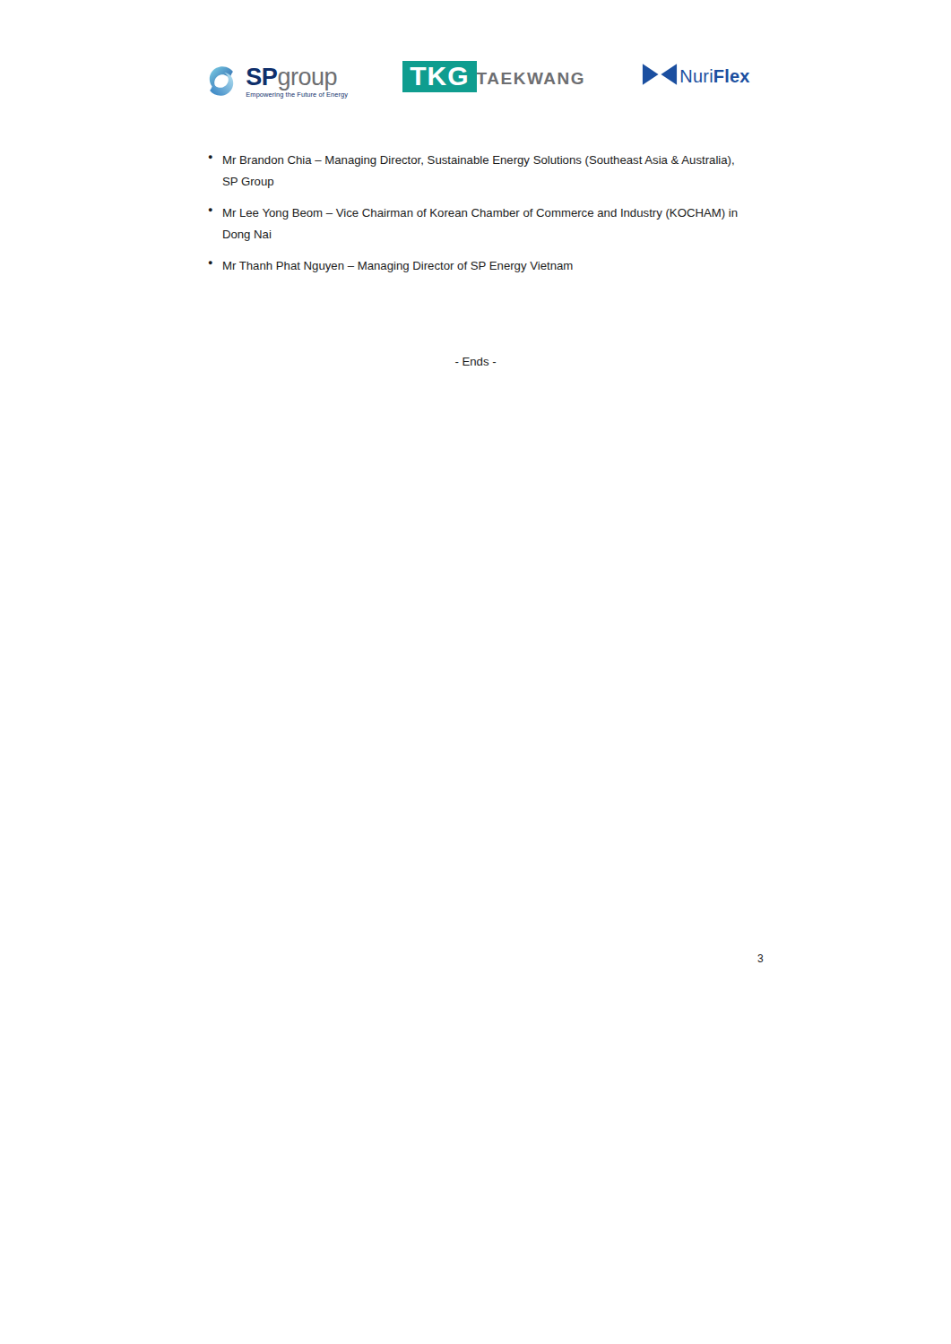SPgroup
Empowering the Future of Energy
TKG
TAEKWANG
NuriFlex
Mr Brandon Chia – Managing Director, Sustainable Energy Solutions (Southeast Asia & Australia), SP Group
Mr Lee Yong Beom – Vice Chairman of Korean Chamber of Commerce and Industry (KOCHAM) in Dong Nai
Mr Thanh Phat Nguyen – Managing Director of SP Energy Vietnam
- Ends -
3